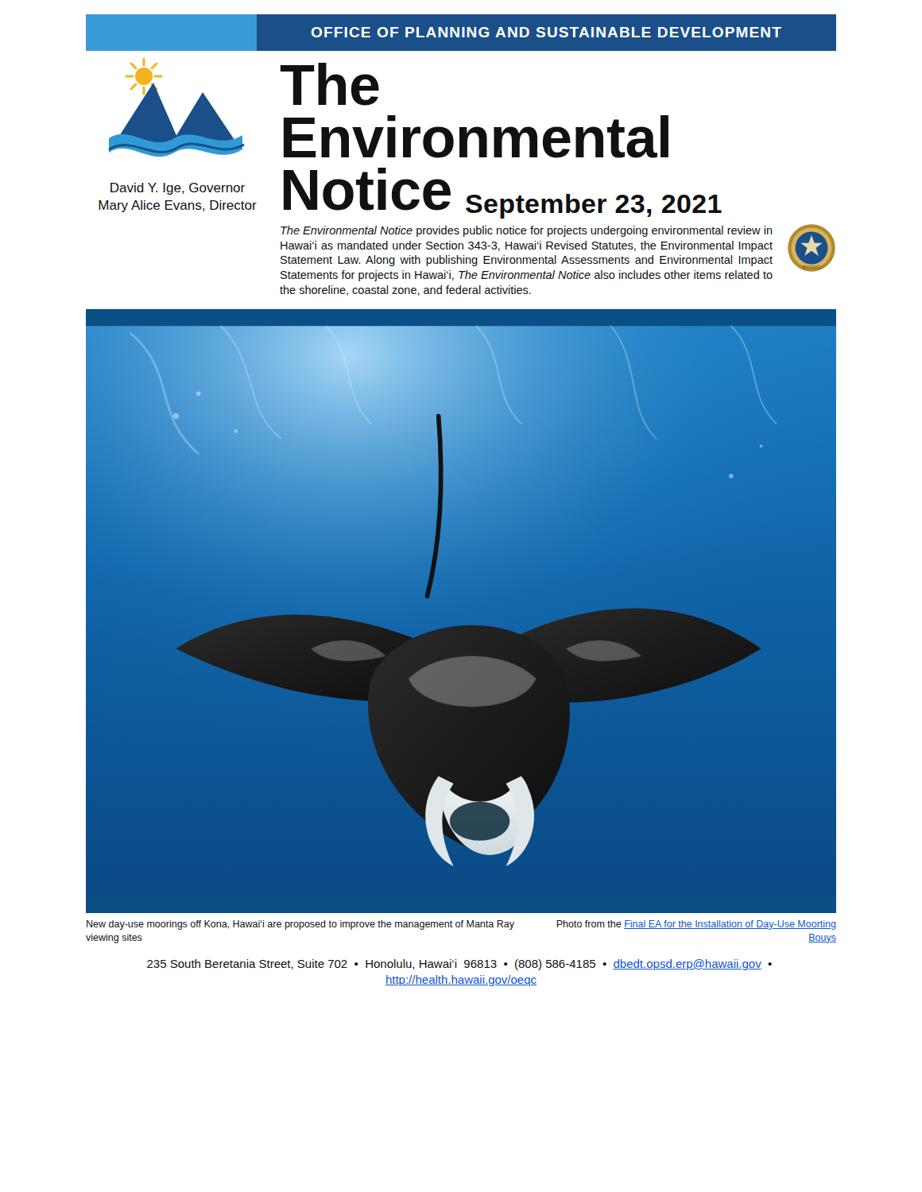OFFICE OF PLANNING AND SUSTAINABLE DEVELOPMENT
David Y. Ige, Governor
Mary Alice Evans, Director
The Environmental Notice September 23, 2021
The Environmental Notice provides public notice for projects undergoing environmental review in Hawai‘i as mandated under Section 343-3, Hawai‘i Revised Statutes, the Environmental Impact Statement Law. Along with publishing Environmental Assessments and Environmental Impact Statements for projects in Hawai‘i, The Environmental Notice also includes other items related to the shoreline, coastal zone, and federal activities.
HAWAI‘I
New day-use moorings off Kona, Hawai‘i are proposed to improve the management of Manta Ray viewing sites
Photo from the Final EA for the Installation of Day-Use Moorting Bouys
235 South Beretania Street, Suite 702 • Honolulu, Hawai‘i 96813 • (808) 586-4185 • dbedt.opsd.erp@hawaii.gov • http://health.hawaii.gov/oeqc